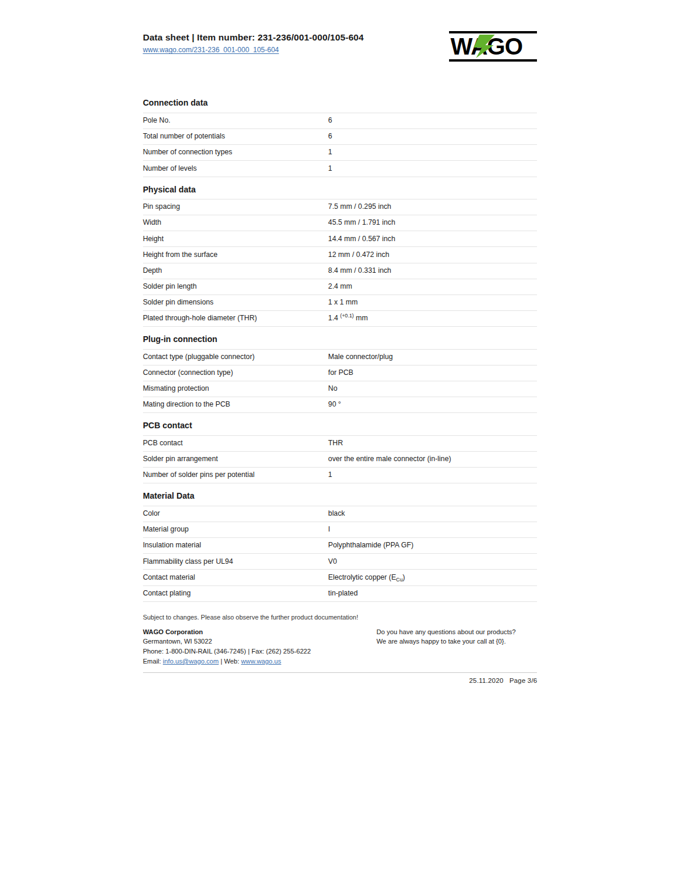Data sheet | Item number: 231-236/001-000/105-604
www.wago.com/231-236_001-000_105-604
WAGO
Connection data
| Pole No. | 6 |
| Total number of potentials | 6 |
| Number of connection types | 1 |
| Number of levels | 1 |
Physical data
| Pin spacing | 7.5 mm / 0.295 inch |
| Width | 45.5 mm / 1.791 inch |
| Height | 14.4 mm / 0.567 inch |
| Height from the surface | 12 mm / 0.472 inch |
| Depth | 8.4 mm / 0.331 inch |
| Solder pin length | 2.4 mm |
| Solder pin dimensions | 1 x 1 mm |
| Plated through-hole diameter (THR) | 1.4 (+0.1) mm |
Plug-in connection
| Contact type (pluggable connector) | Male connector/plug |
| Connector (connection type) | for PCB |
| Mismating protection | No |
| Mating direction to the PCB | 90 ° |
PCB contact
| PCB contact | THR |
| Solder pin arrangement | over the entire male connector (in-line) |
| Number of solder pins per potential | 1 |
Material Data
| Color | black |
| Material group | I |
| Insulation material | Polyphthalamide (PPA GF) |
| Flammability class per UL94 | V0 |
| Contact material | Electrolytic copper (E Cu ) |
| Contact plating | tin-plated |
Subject to changes. Please also observe the further product documentation!
WAGO Corporation
Germantown, WI 53022
Phone: 1-800-DIN-RAIL (346-7245) | Fax: (262) 255-6222
Email: info.us@wago.com | Web: www.wago.us
Do you have any questions about our products?
We are always happy to take your call at {0}.
25.11.2020 Page 3/6